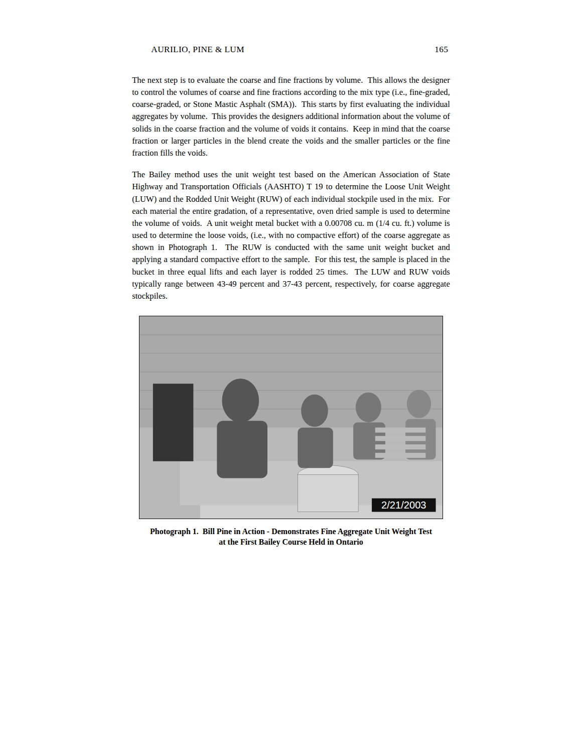AURILIO, PINE & LUM 165
The next step is to evaluate the coarse and fine fractions by volume. This allows the designer to control the volumes of coarse and fine fractions according to the mix type (i.e., fine-graded, coarse-graded, or Stone Mastic Asphalt (SMA)). This starts by first evaluating the individual aggregates by volume. This provides the designers additional information about the volume of solids in the coarse fraction and the volume of voids it contains. Keep in mind that the coarse fraction or larger particles in the blend create the voids and the smaller particles or the fine fraction fills the voids.
The Bailey method uses the unit weight test based on the American Association of State Highway and Transportation Officials (AASHTO) T 19 to determine the Loose Unit Weight (LUW) and the Rodded Unit Weight (RUW) of each individual stockpile used in the mix. For each material the entire gradation, of a representative, oven dried sample is used to determine the volume of voids. A unit weight metal bucket with a 0.00708 cu. m (1/4 cu. ft.) volume is used to determine the loose voids, (i.e., with no compactive effort) of the coarse aggregate as shown in Photograph 1. The RUW is conducted with the same unit weight bucket and applying a standard compactive effort to the sample. For this test, the sample is placed in the bucket in three equal lifts and each layer is rodded 25 times. The LUW and RUW voids typically range between 43-49 percent and 37-43 percent, respectively, for coarse aggregate stockpiles.
Photograph 1. Bill Pine in Action - Demonstrates Fine Aggregate Unit Weight Test at the First Bailey Course Held in Ontario